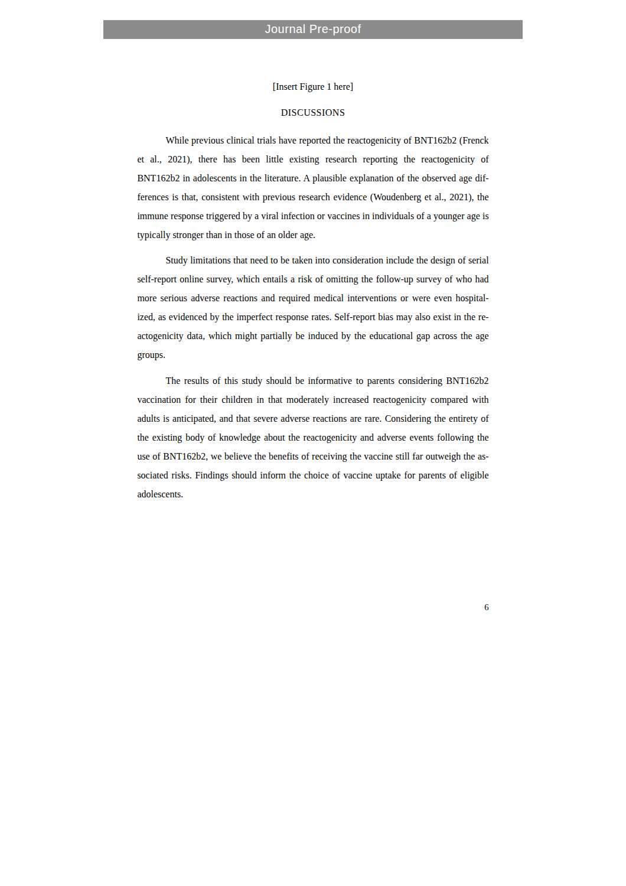Journal Pre-proof
[Insert Figure 1 here]
DISCUSSIONS
While previous clinical trials have reported the reactogenicity of BNT162b2 (Frenck et al., 2021), there has been little existing research reporting the reactogenicity of BNT162b2 in adolescents in the literature. A plausible explanation of the observed age differences is that, consistent with previous research evidence (Woudenberg et al., 2021), the immune response triggered by a viral infection or vaccines in individuals of a younger age is typically stronger than in those of an older age.
Study limitations that need to be taken into consideration include the design of serial self-report online survey, which entails a risk of omitting the follow-up survey of who had more serious adverse reactions and required medical interventions or were even hospitalized, as evidenced by the imperfect response rates. Self-report bias may also exist in the reactogenicity data, which might partially be induced by the educational gap across the age groups.
The results of this study should be informative to parents considering BNT162b2 vaccination for their children in that moderately increased reactogenicity compared with adults is anticipated, and that severe adverse reactions are rare. Considering the entirety of the existing body of knowledge about the reactogenicity and adverse events following the use of BNT162b2, we believe the benefits of receiving the vaccine still far outweigh the associated risks. Findings should inform the choice of vaccine uptake for parents of eligible adolescents.
6